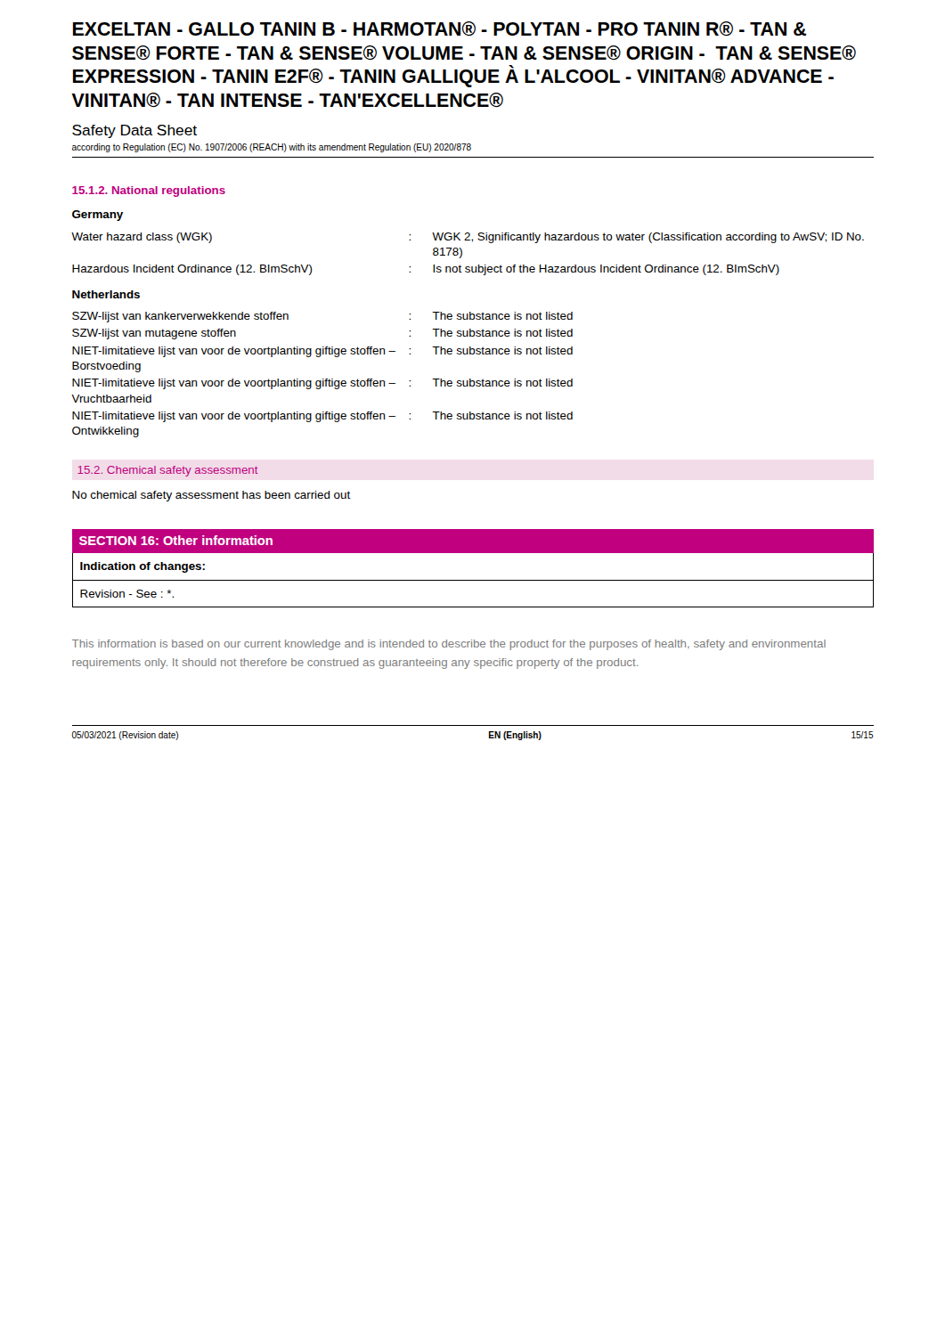EXCELTAN - GALLO TANIN B - HARMOTAN® - POLYTAN - PRO TANIN R® - TAN & SENSE® FORTE - TAN & SENSE® VOLUME - TAN & SENSE® ORIGIN - TAN & SENSE® EXPRESSION - TANIN E2F® - TANIN GALLIQUE À L'ALCOOL - VINITAN® ADVANCE - VINITAN® - TAN INTENSE - TAN'EXCELLENCE®
Safety Data Sheet
according to Regulation (EC) No. 1907/2006 (REACH) with its amendment Regulation (EU) 2020/878
15.1.2. National regulations
Germany
| Water hazard class (WGK) | : | WGK 2, Significantly hazardous to water (Classification according to AwSV; ID No. 8178) |
| Hazardous Incident Ordinance (12. BImSchV) | : | Is not subject of the Hazardous Incident Ordinance (12. BImSchV) |
Netherlands
| SZW-lijst van kankerverwekkende stoffen | : | The substance is not listed |
| SZW-lijst van mutagene stoffen | : | The substance is not listed |
| NIET-limitatieve lijst van voor de voortplanting giftige stoffen – Borstvoeding | : | The substance is not listed |
| NIET-limitatieve lijst van voor de voortplanting giftige stoffen – Vruchtbaarheid | : | The substance is not listed |
| NIET-limitatieve lijst van voor de voortplanting giftige stoffen – Ontwikkeling | : | The substance is not listed |
15.2. Chemical safety assessment
No chemical safety assessment has been carried out
SECTION 16: Other information
Indication of changes:
Revision - See : *.
This information is based on our current knowledge and is intended to describe the product for the purposes of health, safety and environmental requirements only. It should not therefore be construed as guaranteeing any specific property of the product.
05/03/2021 (Revision date) EN (English) 15/15